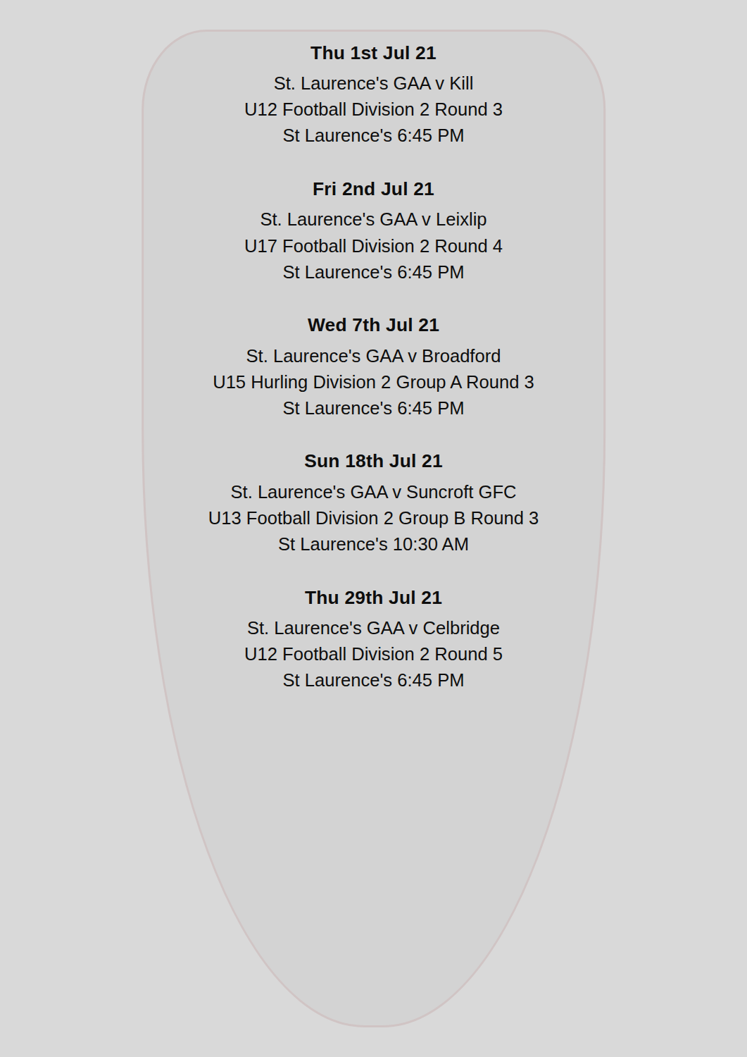St. Laurence's GAA Fixtures
Thu 1st Jul 21
St. Laurence's GAA v Kill
U12 Football Division 2 Round 3
St Laurence's 6:45 PM
Fri 2nd Jul 21
St. Laurence's GAA v Leixlip
U17 Football Division 2 Round 4
St Laurence's 6:45 PM
Wed 7th Jul 21
St. Laurence's GAA v Broadford
U15 Hurling Division 2 Group A Round 3
St Laurence's 6:45 PM
Sun 18th Jul 21
St. Laurence's GAA v Suncroft GFC
U13 Football Division 2 Group B Round 3
St Laurence's 10:30 AM
Thu 29th Jul 21
St. Laurence's GAA v Celbridge
U12 Football Division 2 Round 5
St Laurence's 6:45 PM